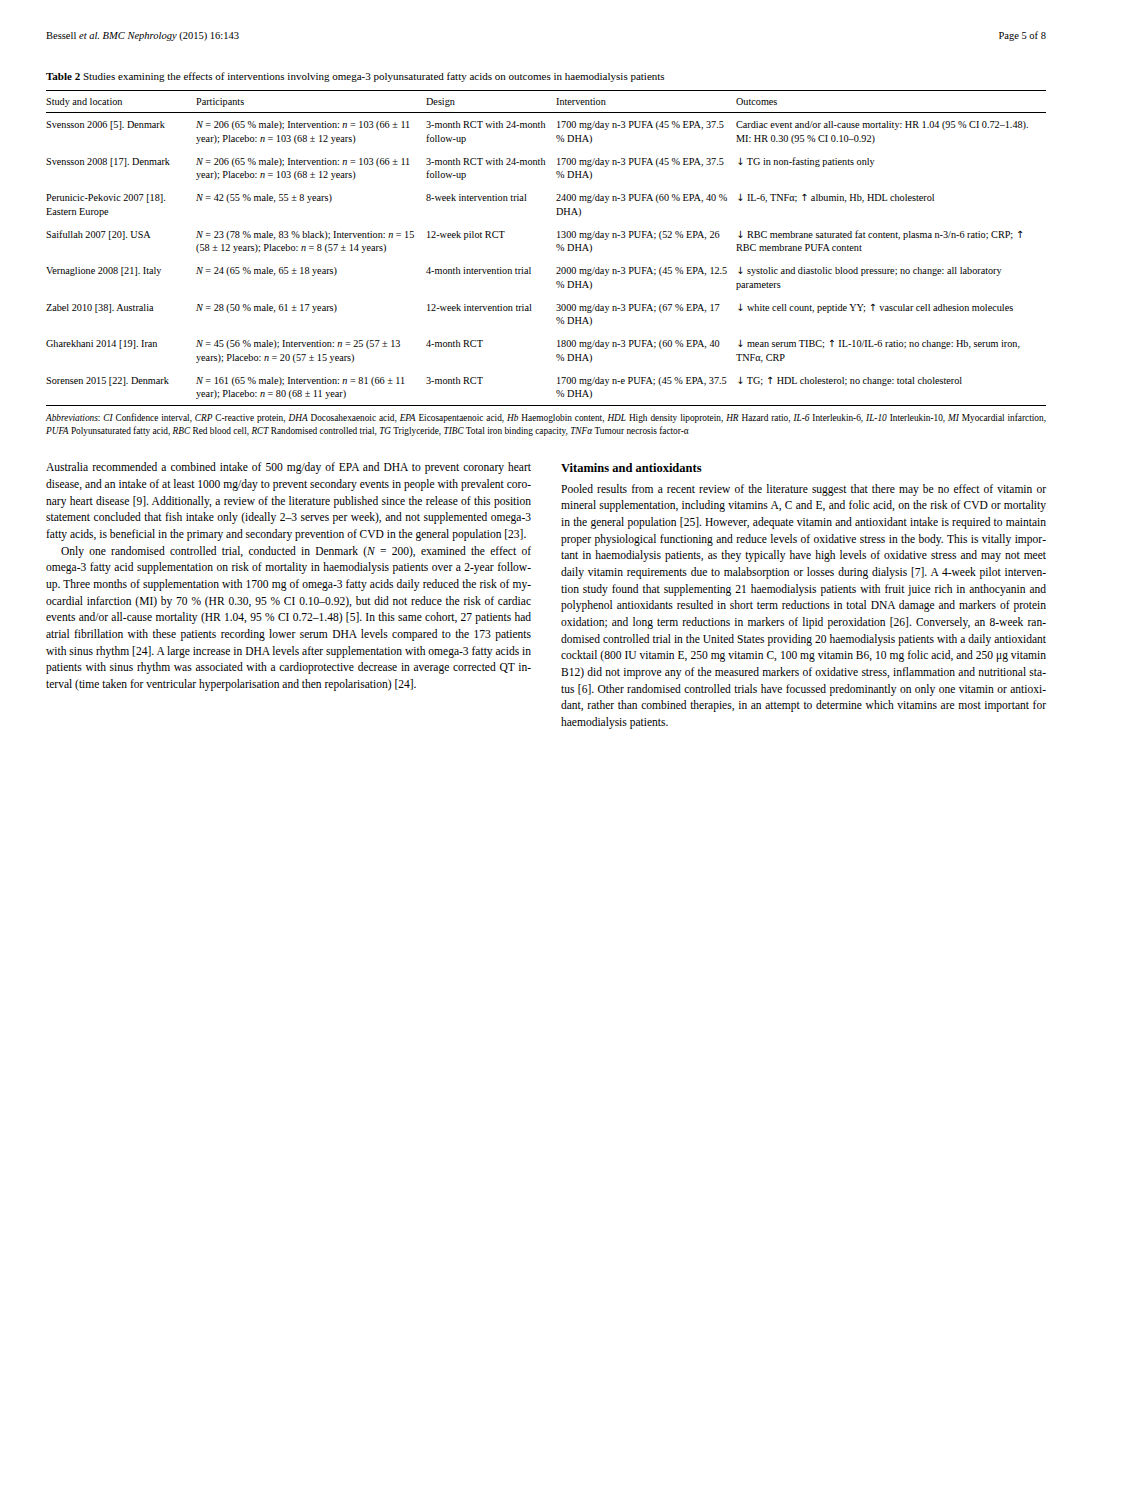Bessell et al. BMC Nephrology (2015) 16:143 Page 5 of 8
Table 2 Studies examining the effects of interventions involving omega-3 polyunsaturated fatty acids on outcomes in haemodialysis patients
| Study and location | Participants | Design | Intervention | Outcomes |
| --- | --- | --- | --- | --- |
| Svensson 2006 [5]. Denmark | N = 206 (65 % male); Intervention: n = 103 (66 ± 11 year); Placebo: n = 103 (68 ± 12 years) | 3-month RCT with 24-month follow-up | 1700 mg/day n-3 PUFA (45 % EPA, 37.5 % DHA) | Cardiac event and/or all-cause mortality: HR 1.04 (95 % CI 0.72–1.48). MI: HR 0.30 (95 % CI 0.10–0.92) |
| Svensson 2008 [17]. Denmark | N = 206 (65 % male); Intervention: n = 103 (66 ± 11 year); Placebo: n = 103 (68 ± 12 years) | 3-month RCT with 24-month follow-up | 1700 mg/day n-3 PUFA (45 % EPA, 37.5 % DHA) | ↓ TG in non-fasting patients only |
| Perunicic-Pekovic 2007 [18]. Eastern Europe | N = 42 (55 % male, 55 ± 8 years) | 8-week intervention trial | 2400 mg/day n-3 PUFA (60 % EPA, 40 % DHA) | ↓ IL-6, TNFα; ↑ albumin, Hb, HDL cholesterol |
| Saifullah 2007 [20]. USA | N = 23 (78 % male, 83 % black); Intervention: n = 15 (58 ± 12 years); Placebo: n = 8 (57 ± 14 years) | 12-week pilot RCT | 1300 mg/day n-3 PUFA; (52 % EPA, 26 % DHA) | ↓ RBC membrane saturated fat content, plasma n-3/n-6 ratio; CRP; ↑ RBC membrane PUFA content |
| Vernaglione 2008 [21]. Italy | N = 24 (65 % male, 65 ± 18 years) | 4-month intervention trial | 2000 mg/day n-3 PUFA; (45 % EPA, 12.5 % DHA) | ↓ systolic and diastolic blood pressure; no change: all laboratory parameters |
| Zabel 2010 [38]. Australia | N = 28 (50 % male, 61 ± 17 years) | 12-week intervention trial | 3000 mg/day n-3 PUFA; (67 % EPA, 17 % DHA) | ↓ white cell count, peptide YY; ↑ vascular cell adhesion molecules |
| Gharekhani 2014 [19]. Iran | N = 45 (56 % male); Intervention: n = 25 (57 ± 13 years); Placebo: n = 20 (57 ± 15 years) | 4-month RCT | 1800 mg/day n-3 PUFA; (60 % EPA, 40 % DHA) | ↓ mean serum TIBC; ↑ IL-10/IL-6 ratio; no change: Hb, serum iron, TNFα, CRP |
| Sorensen 2015 [22]. Denmark | N = 161 (65 % male); Intervention: n = 81 (66 ± 11 year); Placebo: n = 80 (68 ± 11 year) | 3-month RCT | 1700 mg/day n-e PUFA; (45 % EPA, 37.5 % DHA) | ↓ TG; ↑ HDL cholesterol; no change: total cholesterol |
Abbreviations: CI Confidence interval, CRP C-reactive protein, DHA Docosahexaenoic acid, EPA Eicosapentaenoic acid, Hb Haemoglobin content, HDL High density lipoprotein, HR Hazard ratio, IL-6 Interleukin-6, IL-10 Interleukin-10, MI Myocardial infarction, PUFA Polyunsaturated fatty acid, RBC Red blood cell, RCT Randomised controlled trial, TG Triglyceride, TIBC Total iron binding capacity, TNFα Tumour necrosis factor-α
Australia recommended a combined intake of 500 mg/day of EPA and DHA to prevent coronary heart disease, and an intake of at least 1000 mg/day to prevent secondary events in people with prevalent coronary heart disease [9]. Additionally, a review of the literature published since the release of this position statement concluded that fish intake only (ideally 2–3 serves per week), and not supplemented omega-3 fatty acids, is beneficial in the primary and secondary prevention of CVD in the general population [23].
Only one randomised controlled trial, conducted in Denmark (N = 200), examined the effect of omega-3 fatty acid supplementation on risk of mortality in haemodialysis patients over a 2-year follow-up. Three months of supplementation with 1700 mg of omega-3 fatty acids daily reduced the risk of myocardial infarction (MI) by 70 % (HR 0.30, 95 % CI 0.10–0.92), but did not reduce the risk of cardiac events and/or all-cause mortality (HR 1.04, 95 % CI 0.72–1.48) [5]. In this same cohort, 27 patients had atrial fibrillation with these patients recording lower serum DHA levels compared to the 173 patients with sinus rhythm [24]. A large increase in DHA levels after supplementation with omega-3 fatty acids in patients with sinus rhythm was associated with a cardioprotective decrease in average corrected QT interval (time taken for ventricular hyperpolarisation and then repolarisation) [24].
Vitamins and antioxidants
Pooled results from a recent review of the literature suggest that there may be no effect of vitamin or mineral supplementation, including vitamins A, C and E, and folic acid, on the risk of CVD or mortality in the general population [25]. However, adequate vitamin and antioxidant intake is required to maintain proper physiological functioning and reduce levels of oxidative stress in the body. This is vitally important in haemodialysis patients, as they typically have high levels of oxidative stress and may not meet daily vitamin requirements due to malabsorption or losses during dialysis [7]. A 4-week pilot intervention study found that supplementing 21 haemodialysis patients with fruit juice rich in anthocyanin and polyphenol antioxidants resulted in short term reductions in total DNA damage and markers of protein oxidation; and long term reductions in markers of lipid peroxidation [26]. Conversely, an 8-week randomised controlled trial in the United States providing 20 haemodialysis patients with a daily antioxidant cocktail (800 IU vitamin E, 250 mg vitamin C, 100 mg vitamin B6, 10 mg folic acid, and 250 μg vitamin B12) did not improve any of the measured markers of oxidative stress, inflammation and nutritional status [6]. Other randomised controlled trials have focussed predominantly on only one vitamin or antioxidant, rather than combined therapies, in an attempt to determine which vitamins are most important for haemodialysis patients.